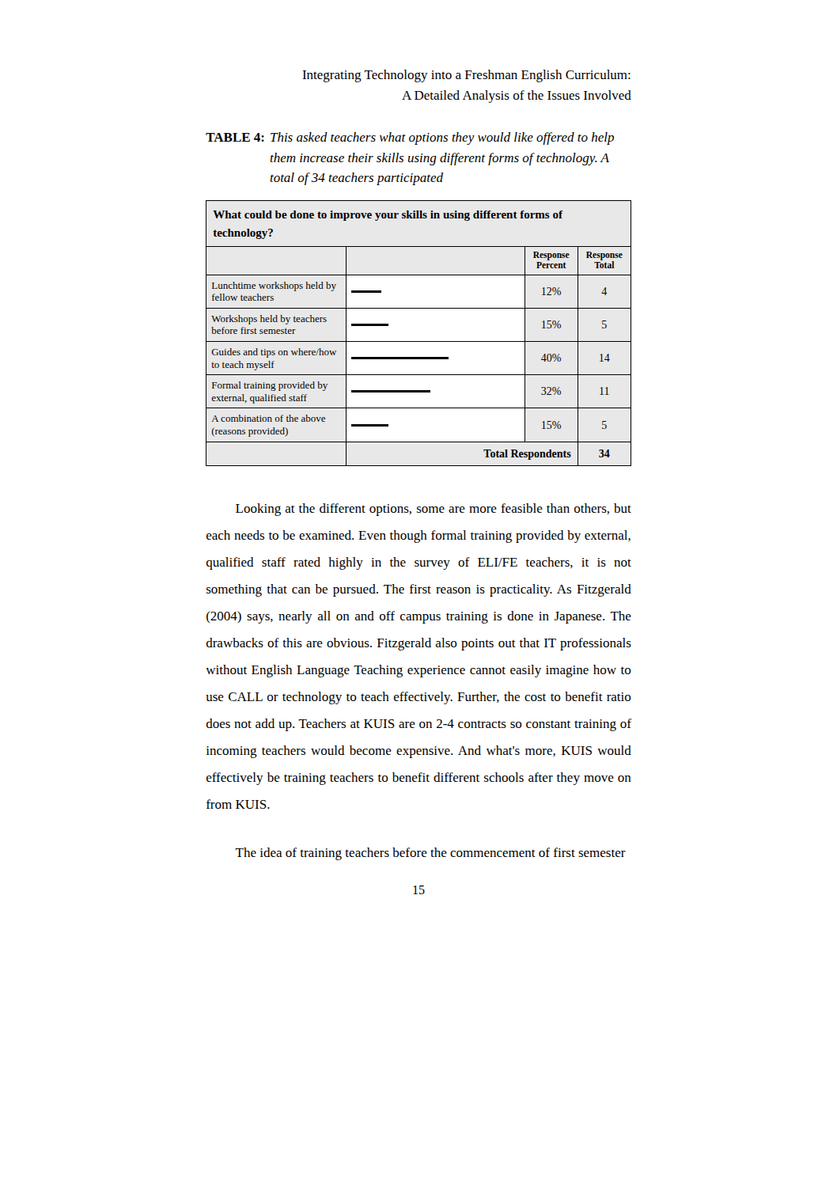Integrating Technology into a Freshman English Curriculum: A Detailed Analysis of the Issues Involved
TABLE 4: This asked teachers what options they would like offered to help them increase their skills using different forms of technology. A total of 34 teachers participated
| What could be done to improve your skills in using different forms of technology? |
| | | Response Percent | Response Total |
| Lunchtime workshops held by fellow teachers | | 12% | 4 |
| Workshops held by teachers before first semester | | 15% | 5 |
| Guides and tips on where/how to teach myself | | 40% | 14 |
| Formal training provided by external, qualified staff | | 32% | 11 |
| A combination of the above (reasons provided) | | 15% | 5 |
| | Total Respondents | 34 |
Looking at the different options, some are more feasible than others, but each needs to be examined. Even though formal training provided by external, qualified staff rated highly in the survey of ELI/FE teachers, it is not something that can be pursued. The first reason is practicality. As Fitzgerald (2004) says, nearly all on and off campus training is done in Japanese. The drawbacks of this are obvious. Fitzgerald also points out that IT professionals without English Language Teaching experience cannot easily imagine how to use CALL or technology to teach effectively. Further, the cost to benefit ratio does not add up. Teachers at KUIS are on 2-4 contracts so constant training of incoming teachers would become expensive. And what's more, KUIS would effectively be training teachers to benefit different schools after they move on from KUIS.
The idea of training teachers before the commencement of first semester
15